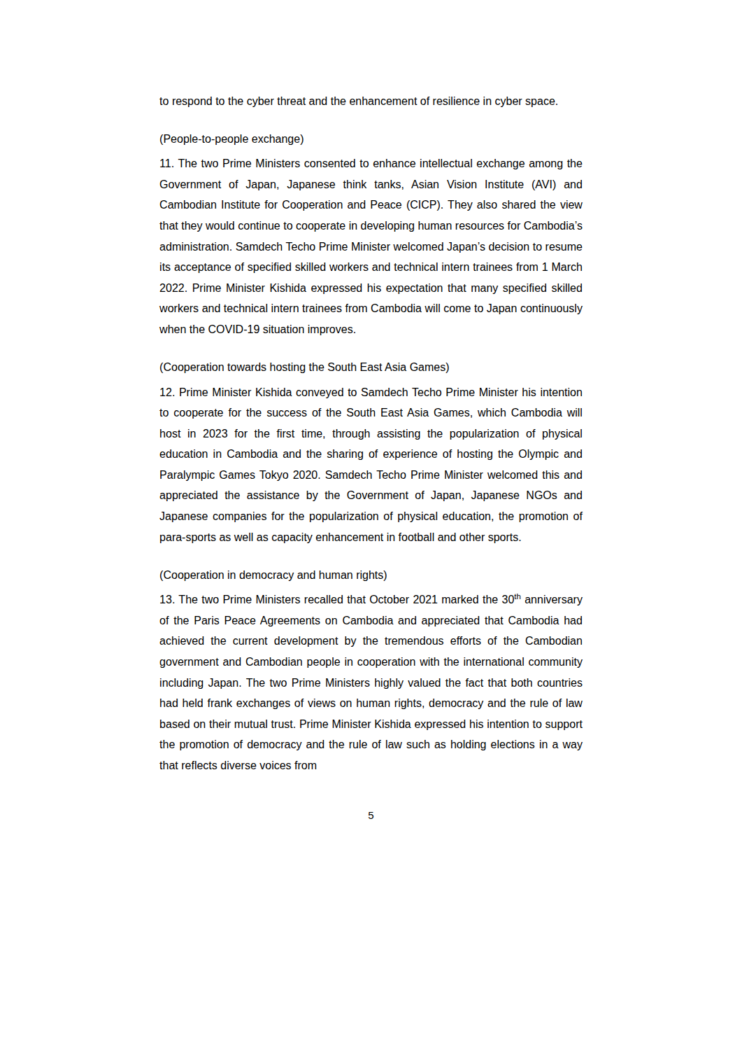to respond to the cyber threat and the enhancement of resilience in cyber space.
(People-to-people exchange)
11. The two Prime Ministers consented to enhance intellectual exchange among the Government of Japan, Japanese think tanks, Asian Vision Institute (AVI) and Cambodian Institute for Cooperation and Peace (CICP). They also shared the view that they would continue to cooperate in developing human resources for Cambodia’s administration. Samdech Techo Prime Minister welcomed Japan’s decision to resume its acceptance of specified skilled workers and technical intern trainees from 1 March 2022. Prime Minister Kishida expressed his expectation that many specified skilled workers and technical intern trainees from Cambodia will come to Japan continuously when the COVID-19 situation improves.
(Cooperation towards hosting the South East Asia Games)
12. Prime Minister Kishida conveyed to Samdech Techo Prime Minister his intention to cooperate for the success of the South East Asia Games, which Cambodia will host in 2023 for the first time, through assisting the popularization of physical education in Cambodia and the sharing of experience of hosting the Olympic and Paralympic Games Tokyo 2020. Samdech Techo Prime Minister welcomed this and appreciated the assistance by the Government of Japan, Japanese NGOs and Japanese companies for the popularization of physical education, the promotion of para-sports as well as capacity enhancement in football and other sports.
(Cooperation in democracy and human rights)
13. The two Prime Ministers recalled that October 2021 marked the 30th anniversary of the Paris Peace Agreements on Cambodia and appreciated that Cambodia had achieved the current development by the tremendous efforts of the Cambodian government and Cambodian people in cooperation with the international community including Japan. The two Prime Ministers highly valued the fact that both countries had held frank exchanges of views on human rights, democracy and the rule of law based on their mutual trust. Prime Minister Kishida expressed his intention to support the promotion of democracy and the rule of law such as holding elections in a way that reflects diverse voices from
5